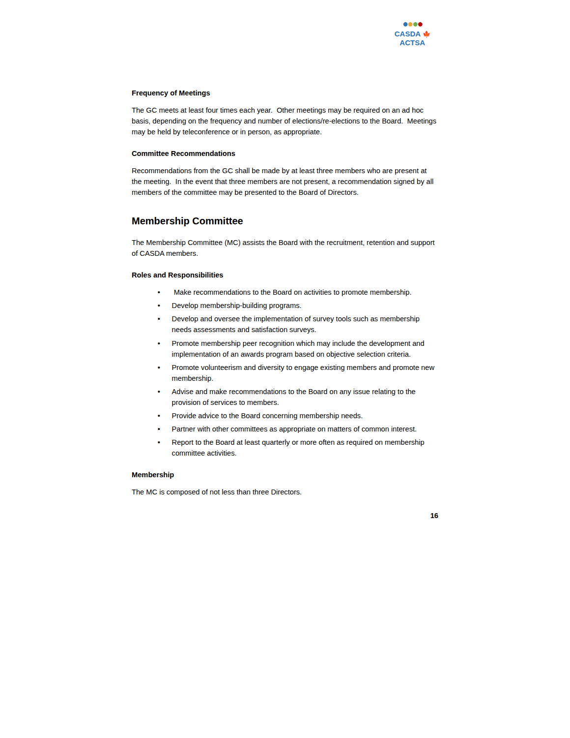●●●●
CASDA 🍁
ACTSA
Frequency of Meetings
The GC meets at least four times each year. Other meetings may be required on an ad hoc basis, depending on the frequency and number of elections/re-elections to the Board. Meetings may be held by teleconference or in person, as appropriate.
Committee Recommendations
Recommendations from the GC shall be made by at least three members who are present at the meeting. In the event that three members are not present, a recommendation signed by all members of the committee may be presented to the Board of Directors.
Membership Committee
The Membership Committee (MC) assists the Board with the recruitment, retention and support of CASDA members.
Roles and Responsibilities
Make recommendations to the Board on activities to promote membership.
Develop membership-building programs.
Develop and oversee the implementation of survey tools such as membership needs assessments and satisfaction surveys.
Promote membership peer recognition which may include the development and implementation of an awards program based on objective selection criteria.
Promote volunteerism and diversity to engage existing members and promote new membership.
Advise and make recommendations to the Board on any issue relating to the provision of services to members.
Provide advice to the Board concerning membership needs.
Partner with other committees as appropriate on matters of common interest.
Report to the Board at least quarterly or more often as required on membership committee activities.
Membership
The MC is composed of not less than three Directors.
16